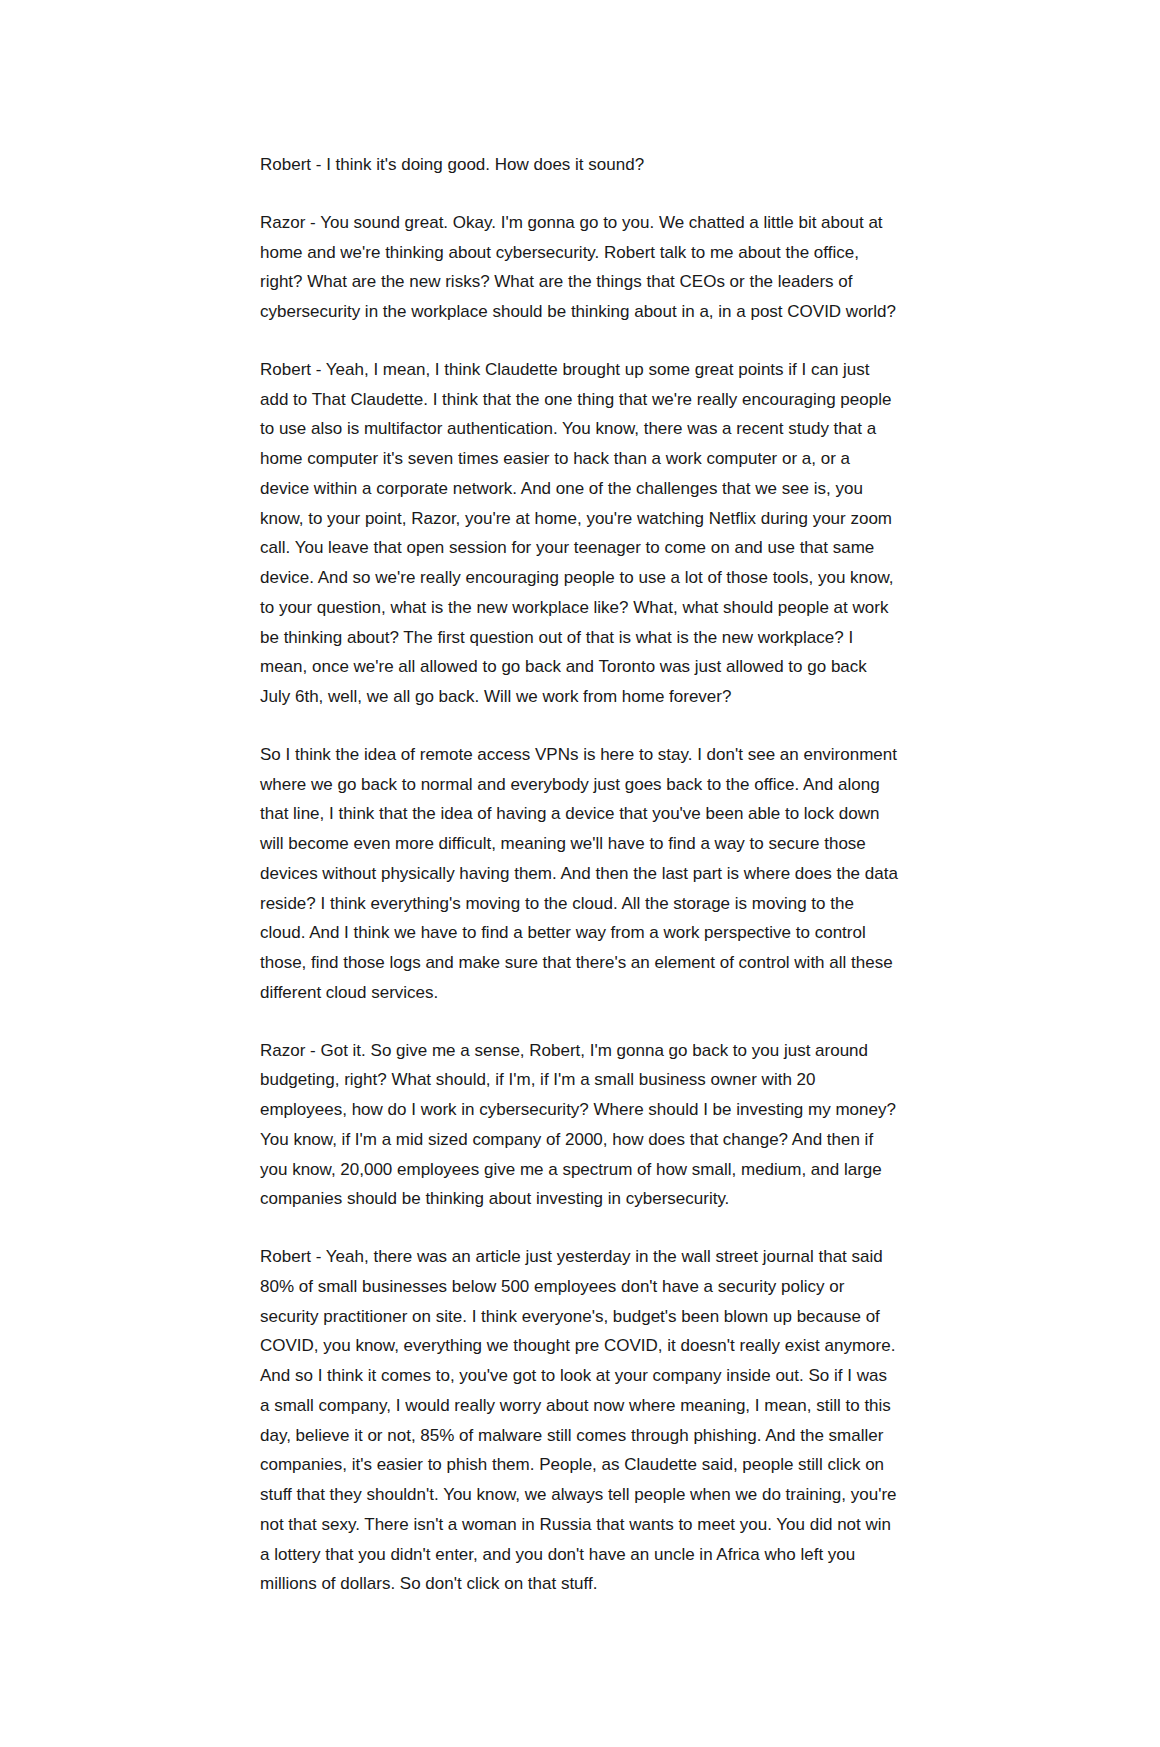Robert - I think it's doing good. How does it sound?
Razor - You sound great. Okay. I'm gonna go to you. We chatted a little bit about at home and we're thinking about cybersecurity. Robert talk to me about the office, right? What are the new risks? What are the things that CEOs or the leaders of cybersecurity in the workplace should be thinking about in a, in a post COVID world?
Robert - Yeah, I mean, I think Claudette brought up some great points if I can just add to That Claudette. I think that the one thing that we're really encouraging people to use also is multifactor authentication. You know, there was a recent study that a home computer it's seven times easier to hack than a work computer or a, or a device within a corporate network. And one of the challenges that we see is, you know, to your point, Razor, you're at home, you're watching Netflix during your zoom call. You leave that open session for your teenager to come on and use that same device. And so we're really encouraging people to use a lot of those tools, you know, to your question, what is the new workplace like? What, what should people at work be thinking about? The first question out of that is what is the new workplace? I mean, once we're all allowed to go back and Toronto was just allowed to go back July 6th, well, we all go back. Will we work from home forever?
So I think the idea of remote access VPNs is here to stay. I don't see an environment where we go back to normal and everybody just goes back to the office. And along that line, I think that the idea of having a device that you've been able to lock down will become even more difficult, meaning we'll have to find a way to secure those devices without physically having them. And then the last part is where does the data reside? I think everything's moving to the cloud. All the storage is moving to the cloud. And I think we have to find a better way from a work perspective to control those, find those logs and make sure that there's an element of control with all these different cloud services.
Razor - Got it. So give me a sense, Robert, I'm gonna go back to you just around budgeting, right? What should, if I'm, if I'm a small business owner with 20 employees, how do I work in cybersecurity? Where should I be investing my money? You know, if I'm a mid sized company of 2000, how does that change? And then if you know, 20,000 employees give me a spectrum of how small, medium, and large companies should be thinking about investing in cybersecurity.
Robert - Yeah, there was an article just yesterday in the wall street journal that said 80% of small businesses below 500 employees don't have a security policy or security practitioner on site. I think everyone's, budget's been blown up because of COVID, you know, everything we thought pre COVID, it doesn't really exist anymore. And so I think it comes to, you've got to look at your company inside out. So if I was a small company, I would really worry about now where meaning, I mean, still to this day, believe it or not, 85% of malware still comes through phishing. And the smaller companies, it's easier to phish them. People, as Claudette said, people still click on stuff that they shouldn't. You know, we always tell people when we do training, you're not that sexy. There isn't a woman in Russia that wants to meet you. You did not win a lottery that you didn't enter, and you don't have an uncle in Africa who left you millions of dollars. So don't click on that stuff.